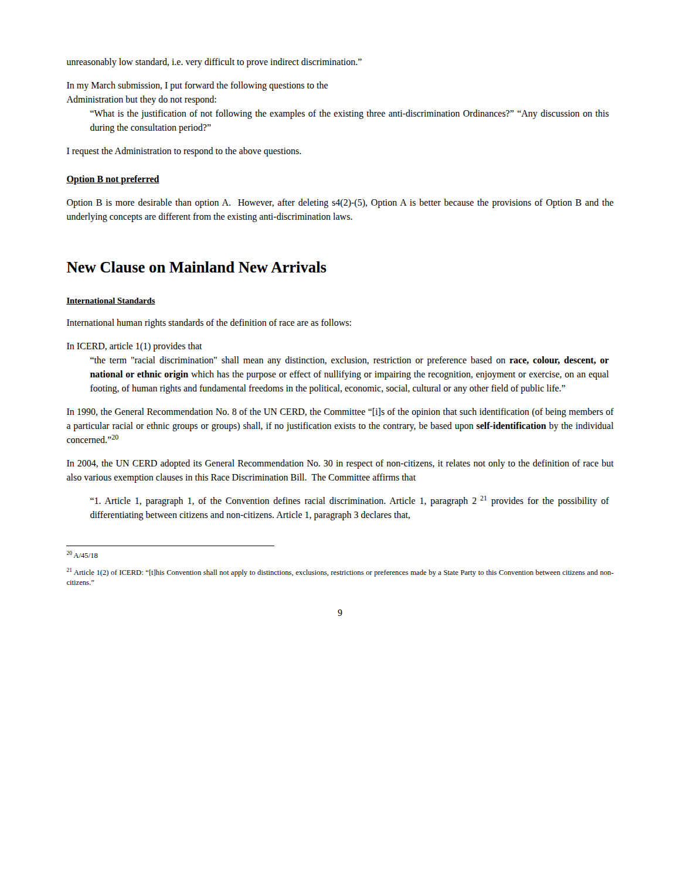unreasonably low standard, i.e. very difficult to prove indirect discrimination.”
In my March submission, I put forward the following questions to the
Administration but they do not respond:
“What is the justification of not following the examples of the existing three anti-discrimination Ordinances?” “Any discussion on this during the consultation period?”
I request the Administration to respond to the above questions.
Option B not preferred
Option B is more desirable than option A. However, after deleting s4(2)-(5), Option A is better because the provisions of Option B and the underlying concepts are different from the existing anti-discrimination laws.
New Clause on Mainland New Arrivals
International Standards
International human rights standards of the definition of race are as follows:
In ICERD, article 1(1) provides that
“the term "racial discrimination" shall mean any distinction, exclusion, restriction or preference based on race, colour, descent, or national or ethnic origin which has the purpose or effect of nullifying or impairing the recognition, enjoyment or exercise, on an equal footing, of human rights and fundamental freedoms in the political, economic, social, cultural or any other field of public life.”
In 1990, the General Recommendation No. 8 of the UN CERD, the Committee “[i]s of the opinion that such identification (of being members of a particular racial or ethnic groups or groups) shall, if no justification exists to the contrary, be based upon self-identification by the individual concerned.”20
In 2004, the UN CERD adopted its General Recommendation No. 30 in respect of non-citizens, it relates not only to the definition of race but also various exemption clauses in this Race Discrimination Bill. The Committee affirms that
“1. Article 1, paragraph 1, of the Convention defines racial discrimination. Article 1, paragraph 2 21 provides for the possibility of differentiating between citizens and non-citizens. Article 1, paragraph 3 declares that,
20 A/45/18
21 Article 1(2) of ICERD: “[t]his Convention shall not apply to distinctions, exclusions, restrictions or preferences made by a State Party to this Convention between citizens and non-citizens.”
9